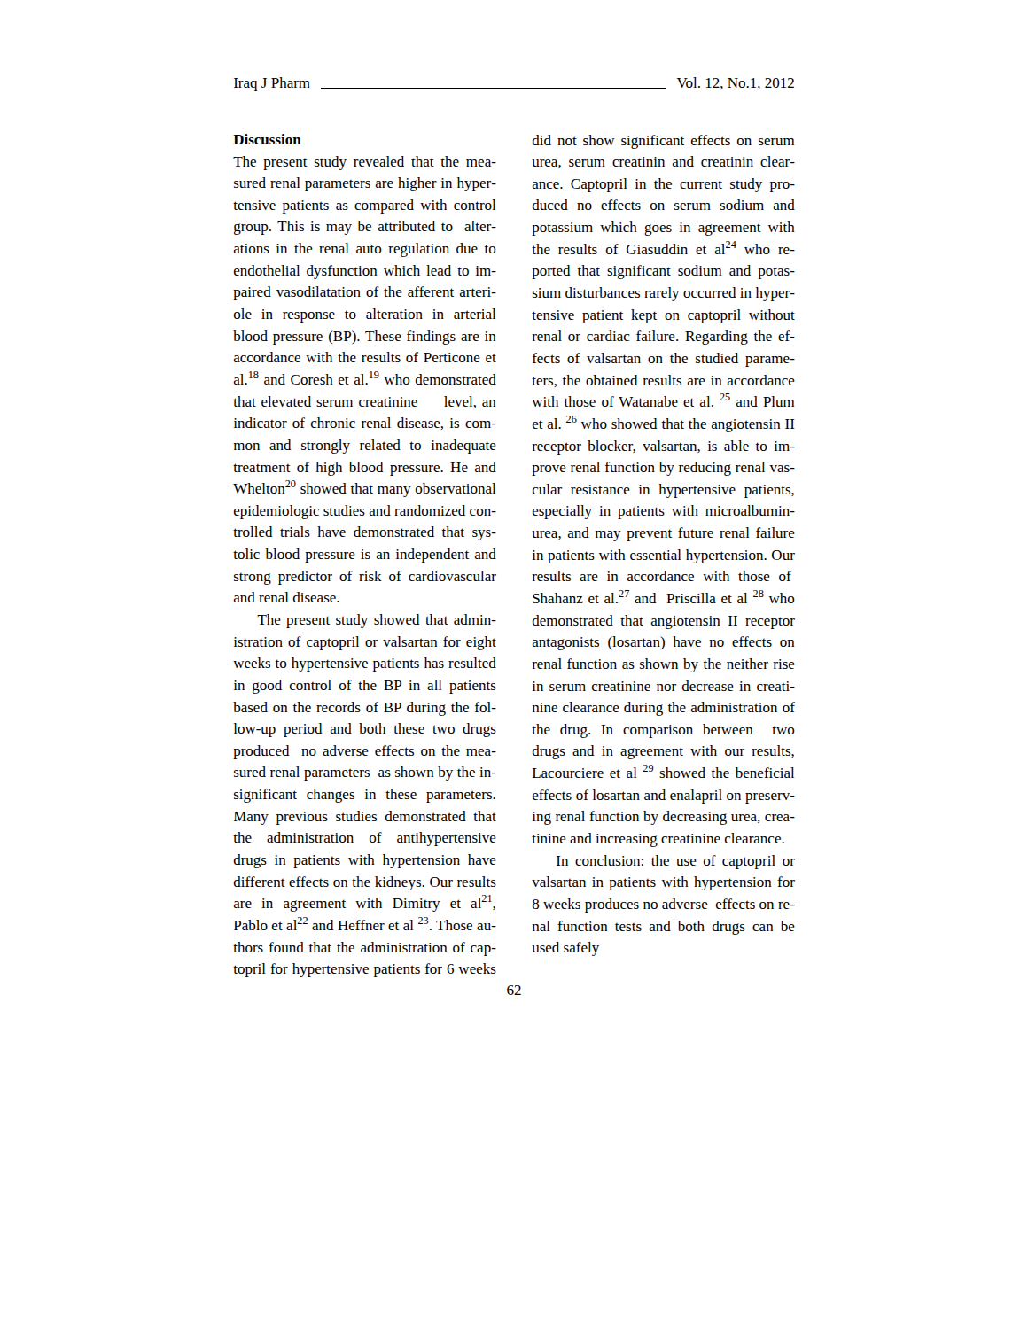Iraq J Pharm Vol. 12, No.1, 2012
Discussion
The present study revealed that the measured renal parameters are higher in hypertensive patients as compared with control group. This is may be attributed to alterations in the renal auto regulation due to endothelial dysfunction which lead to impaired vasodilatation of the afferent arteriole in response to alteration in arterial blood pressure (BP). These findings are in accordance with the results of Perticone et al.18 and Coresh et al.19 who demonstrated that elevated serum creatinine level, an indicator of chronic renal disease, is common and strongly related to inadequate treatment of high blood pressure. He and Whelton20 showed that many observational epidemiologic studies and randomized controlled trials have demonstrated that systolic blood pressure is an independent and strong predictor of risk of cardiovascular and renal disease.
The present study showed that administration of captopril or valsartan for eight weeks to hypertensive patients has resulted in good control of the BP in all patients based on the records of BP during the follow-up period and both these two drugs produced no adverse effects on the measured renal parameters as shown by the insignificant changes in these parameters. Many previous studies demonstrated that the administration of antihypertensive drugs in patients with hypertension have different effects on the kidneys. Our results are in agreement with Dimitry et al21, Pablo et al22 and Heffner et al 23. Those authors found that the administration of captopril for hypertensive patients for 6 weeks did not show significant effects on serum urea, serum creatinin and creatinin clearance. Captopril in the current study produced no effects on serum sodium and potassium which goes in agreement with the results of Giasuddin et al24 who reported that significant sodium and potassium disturbances rarely occurred in hypertensive patient kept on captopril without renal or cardiac failure. Regarding the effects of valsartan on the studied parameters, the obtained results are in accordance with those of Watanabe et al. 25 and Plum et al. 26 who showed that the angiotensin II receptor blocker, valsartan, is able to improve renal function by reducing renal vascular resistance in hypertensive patients, especially in patients with microalbuminurea, and may prevent future renal failure in patients with essential hypertension. Our results are in accordance with those of Shahanz et al.27 and Priscilla et al 28 who demonstrated that angiotensin II receptor antagonists (losartan) have no effects on renal function as shown by the neither rise in serum creatinine nor decrease in creatinine clearance during the administration of the drug. In comparison between two drugs and in agreement with our results, Lacourciere et al 29 showed the beneficial effects of losartan and enalapril on preserving renal function by decreasing urea, creatinine and increasing creatinine clearance.
In conclusion: the use of captopril or valsartan in patients with hypertension for 8 weeks produces no adverse effects on renal function tests and both drugs can be used safely
62